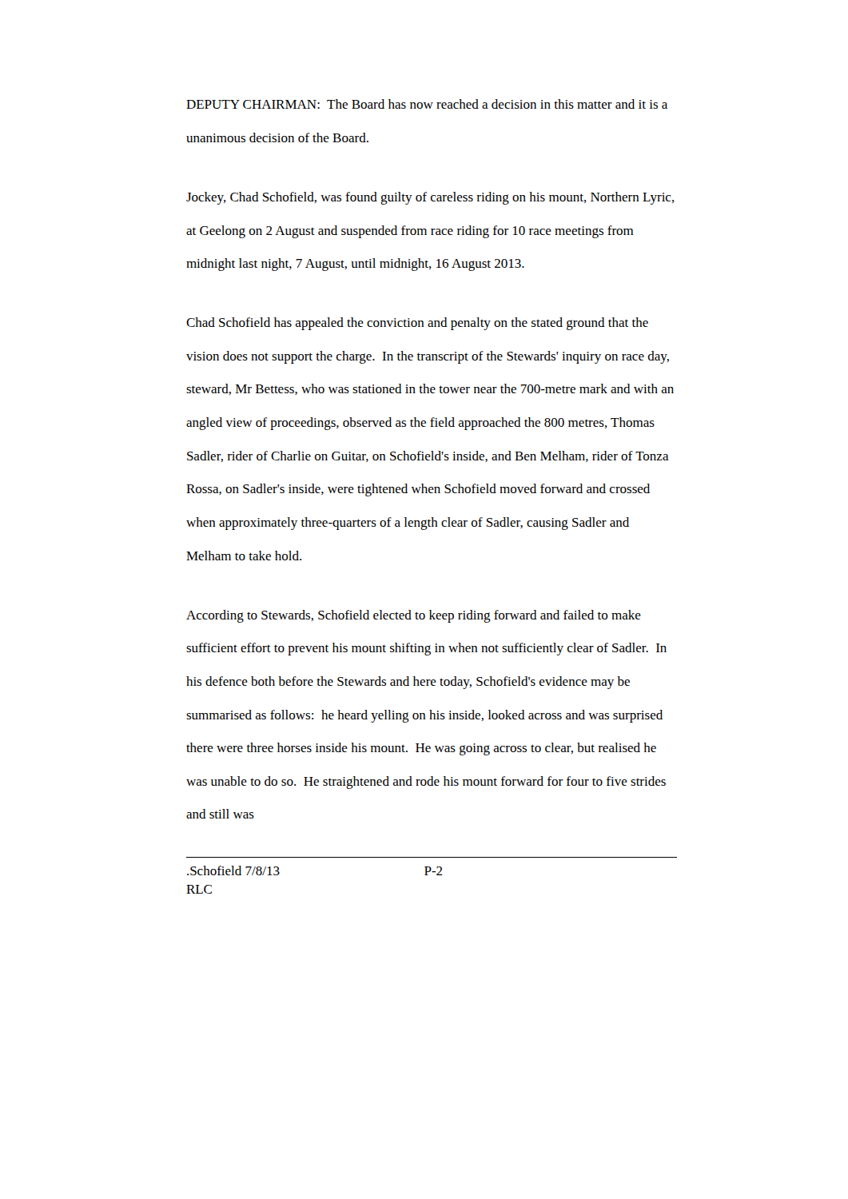DEPUTY CHAIRMAN: The Board has now reached a decision in this matter and it is a unanimous decision of the Board.
Jockey, Chad Schofield, was found guilty of careless riding on his mount, Northern Lyric, at Geelong on 2 August and suspended from race riding for 10 race meetings from midnight last night, 7 August, until midnight, 16 August 2013.
Chad Schofield has appealed the conviction and penalty on the stated ground that the vision does not support the charge. In the transcript of the Stewards' inquiry on race day, steward, Mr Bettess, who was stationed in the tower near the 700-metre mark and with an angled view of proceedings, observed as the field approached the 800 metres, Thomas Sadler, rider of Charlie on Guitar, on Schofield's inside, and Ben Melham, rider of Tonza Rossa, on Sadler's inside, were tightened when Schofield moved forward and crossed when approximately three-quarters of a length clear of Sadler, causing Sadler and Melham to take hold.
According to Stewards, Schofield elected to keep riding forward and failed to make sufficient effort to prevent his mount shifting in when not sufficiently clear of Sadler. In his defence both before the Stewards and here today, Schofield's evidence may be summarised as follows: he heard yelling on his inside, looked across and was surprised there were three horses inside his mount. He was going across to clear, but realised he was unable to do so. He straightened and rode his mount forward for four to five strides and still was
.Schofield 7/8/13 P-2
RLC